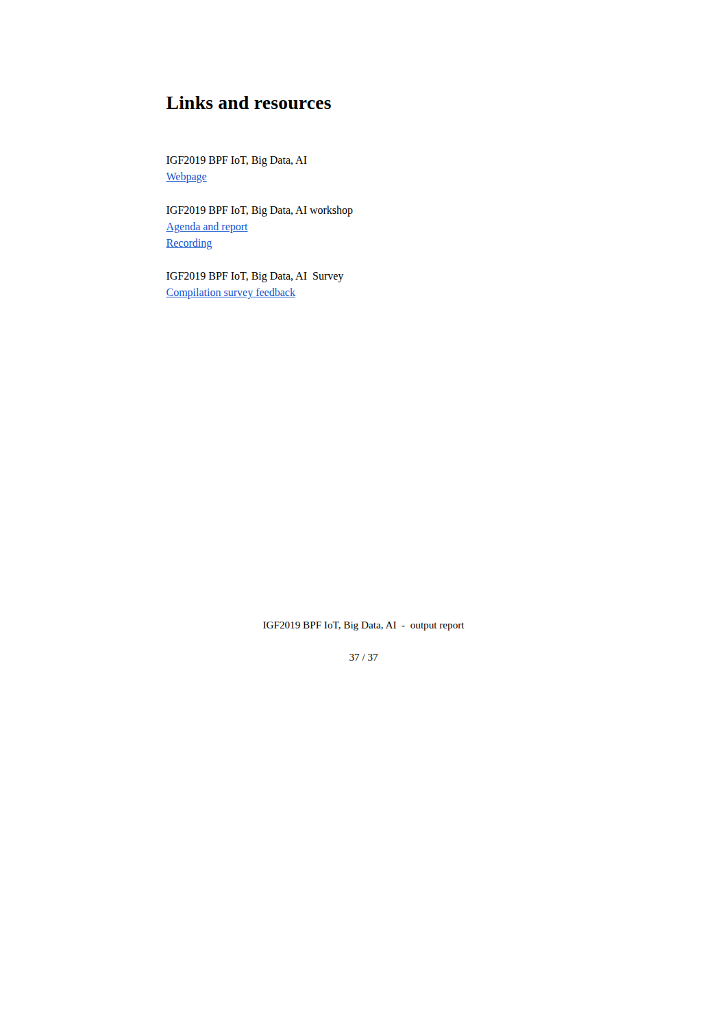Links and resources
IGF2019 BPF IoT, Big Data, AI
Webpage
IGF2019 BPF IoT, Big Data, AI workshop
Agenda and report
Recording
IGF2019 BPF IoT, Big Data, AI Survey
Compilation survey feedback
IGF2019 BPF IoT, Big Data, AI - output report
37 / 37